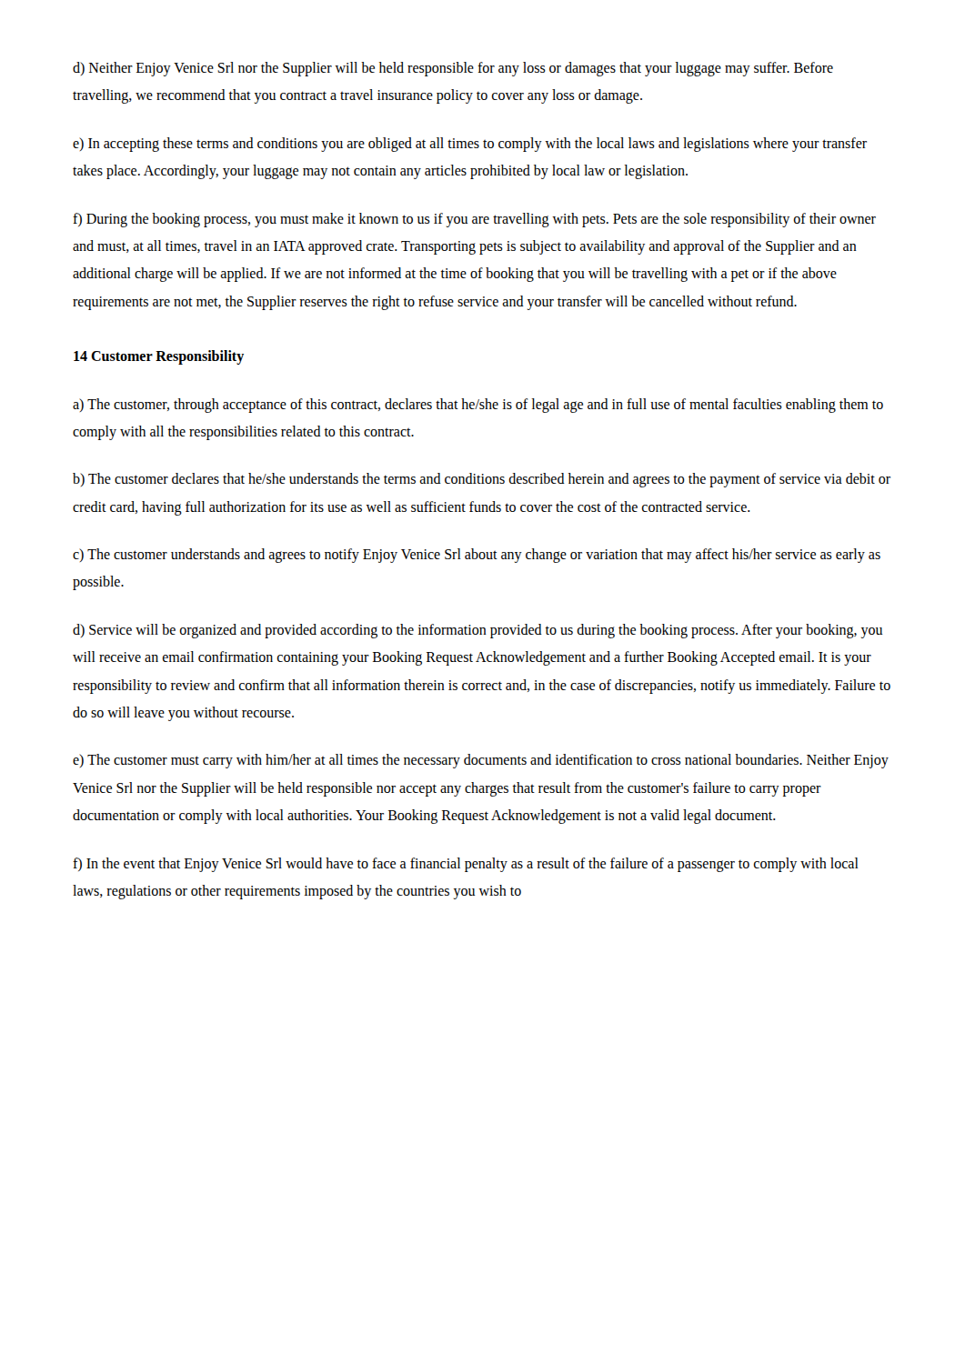d) Neither Enjoy Venice Srl nor the Supplier will be held responsible for any loss or damages that your luggage may suffer. Before travelling, we recommend that you contract a travel insurance policy to cover any loss or damage.
e) In accepting these terms and conditions you are obliged at all times to comply with the local laws and legislations where your transfer takes place. Accordingly, your luggage may not contain any articles prohibited by local law or legislation.
f) During the booking process, you must make it known to us if you are travelling with pets. Pets are the sole responsibility of their owner and must, at all times, travel in an IATA approved crate. Transporting pets is subject to availability and approval of the Supplier and an additional charge will be applied. If we are not informed at the time of booking that you will be travelling with a pet or if the above requirements are not met, the Supplier reserves the right to refuse service and your transfer will be cancelled without refund.
14 Customer Responsibility
a) The customer, through acceptance of this contract, declares that he/she is of legal age and in full use of mental faculties enabling them to comply with all the responsibilities related to this contract.
b) The customer declares that he/she understands the terms and conditions described herein and agrees to the payment of service via debit or credit card, having full authorization for its use as well as sufficient funds to cover the cost of the contracted service.
c) The customer understands and agrees to notify Enjoy Venice Srl about any change or variation that may affect his/her service as early as possible.
d) Service will be organized and provided according to the information provided to us during the booking process. After your booking, you will receive an email confirmation containing your Booking Request Acknowledgement and a further Booking Accepted email. It is your responsibility to review and confirm that all information therein is correct and, in the case of discrepancies, notify us immediately. Failure to do so will leave you without recourse.
e) The customer must carry with him/her at all times the necessary documents and identification to cross national boundaries. Neither Enjoy Venice Srl nor the Supplier will be held responsible nor accept any charges that result from the customer's failure to carry proper documentation or comply with local authorities. Your Booking Request Acknowledgement is not a valid legal document.
f) In the event that Enjoy Venice Srl would have to face a financial penalty as a result of the failure of a passenger to comply with local laws, regulations or other requirements imposed by the countries you wish to